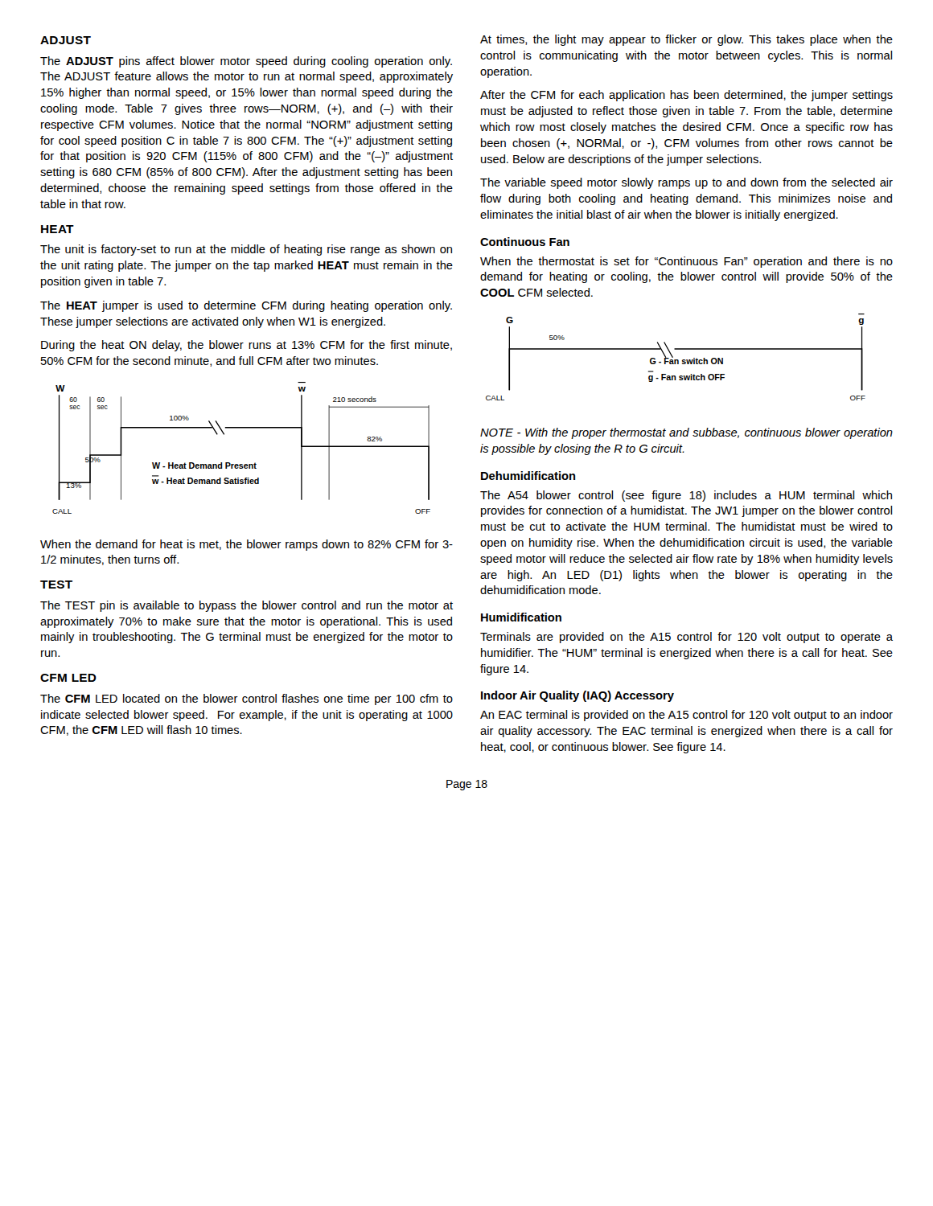ADJUST
The ADJUST pins affect blower motor speed during cooling operation only. The ADJUST feature allows the motor to run at normal speed, approximately 15% higher than normal speed, or 15% lower than normal speed during the cooling mode. Table 7 gives three rows—NORM, (+), and (–) with their respective CFM volumes. Notice that the normal “NORM” adjustment setting for cool speed position C in table 7 is 800 CFM. The “(+)” adjustment setting for that position is 920 CFM (115% of 800 CFM) and the “(–)” adjustment setting is 680 CFM (85% of 800 CFM). After the adjustment setting has been determined, choose the remaining speed settings from those offered in the table in that row.
HEAT
The unit is factory-set to run at the middle of heating rise range as shown on the unit rating plate. The jumper on the tap marked HEAT must remain in the position given in table 7.
The HEAT jumper is used to determine CFM during heating operation only. These jumper selections are activated only when W1 is energized.
During the heat ON delay, the blower runs at 13% CFM for the first minute, 50% CFM for the second minute, and full CFM after two minutes.
W 60 sec 60 sec 100% w 210 seconds 82% 50% 13% W - Heat Demand Present w - Heat Demand Satisfied CALL OFF
When the demand for heat is met, the blower ramps down to 82% CFM for 3-1/2 minutes, then turns off.
TEST
The TEST pin is available to bypass the blower control and run the motor at approximately 70% to make sure that the motor is operational. This is used mainly in troubleshooting. The G terminal must be energized for the motor to run.
CFM LED
The CFM LED located on the blower control flashes one time per 100 cfm to indicate selected blower speed. For example, if the unit is operating at 1000 CFM, the CFM LED will flash 10 times.
At times, the light may appear to flicker or glow. This takes place when the control is communicating with the motor between cycles. This is normal operation.
After the CFM for each application has been determined, the jumper settings must be adjusted to reflect those given in table 7. From the table, determine which row most closely matches the desired CFM. Once a specific row has been chosen (+, NORMal, or -), CFM volumes from other rows cannot be used. Below are descriptions of the jumper selections.
The variable speed motor slowly ramps up to and down from the selected air flow during both cooling and heating demand. This minimizes noise and eliminates the initial blast of air when the blower is initially energized.
Continuous Fan
When the thermostat is set for “Continuous Fan” operation and there is no demand for heating or cooling, the blower control will provide 50% of the COOL CFM selected.
G g 50% G - Fan switch ON g - Fan switch OFF CALL OFF
NOTE - With the proper thermostat and subbase, continuous blower operation is possible by closing the R to G circuit.
Dehumidification
The A54 blower control (see figure 18) includes a HUM terminal which provides for connection of a humidistat. The JW1 jumper on the blower control must be cut to activate the HUM terminal. The humidistat must be wired to open on humidity rise. When the dehumidification circuit is used, the variable speed motor will reduce the selected air flow rate by 18% when humidity levels are high. An LED (D1) lights when the blower is operating in the dehumidification mode.
Humidification
Terminals are provided on the A15 control for 120 volt output to operate a humidifier. The “HUM” terminal is energized when there is a call for heat. See figure 14.
Indoor Air Quality (IAQ) Accessory
An EAC terminal is provided on the A15 control for 120 volt output to an indoor air quality accessory. The EAC terminal is energized when there is a call for heat, cool, or continuous blower. See figure 14.
Page 18